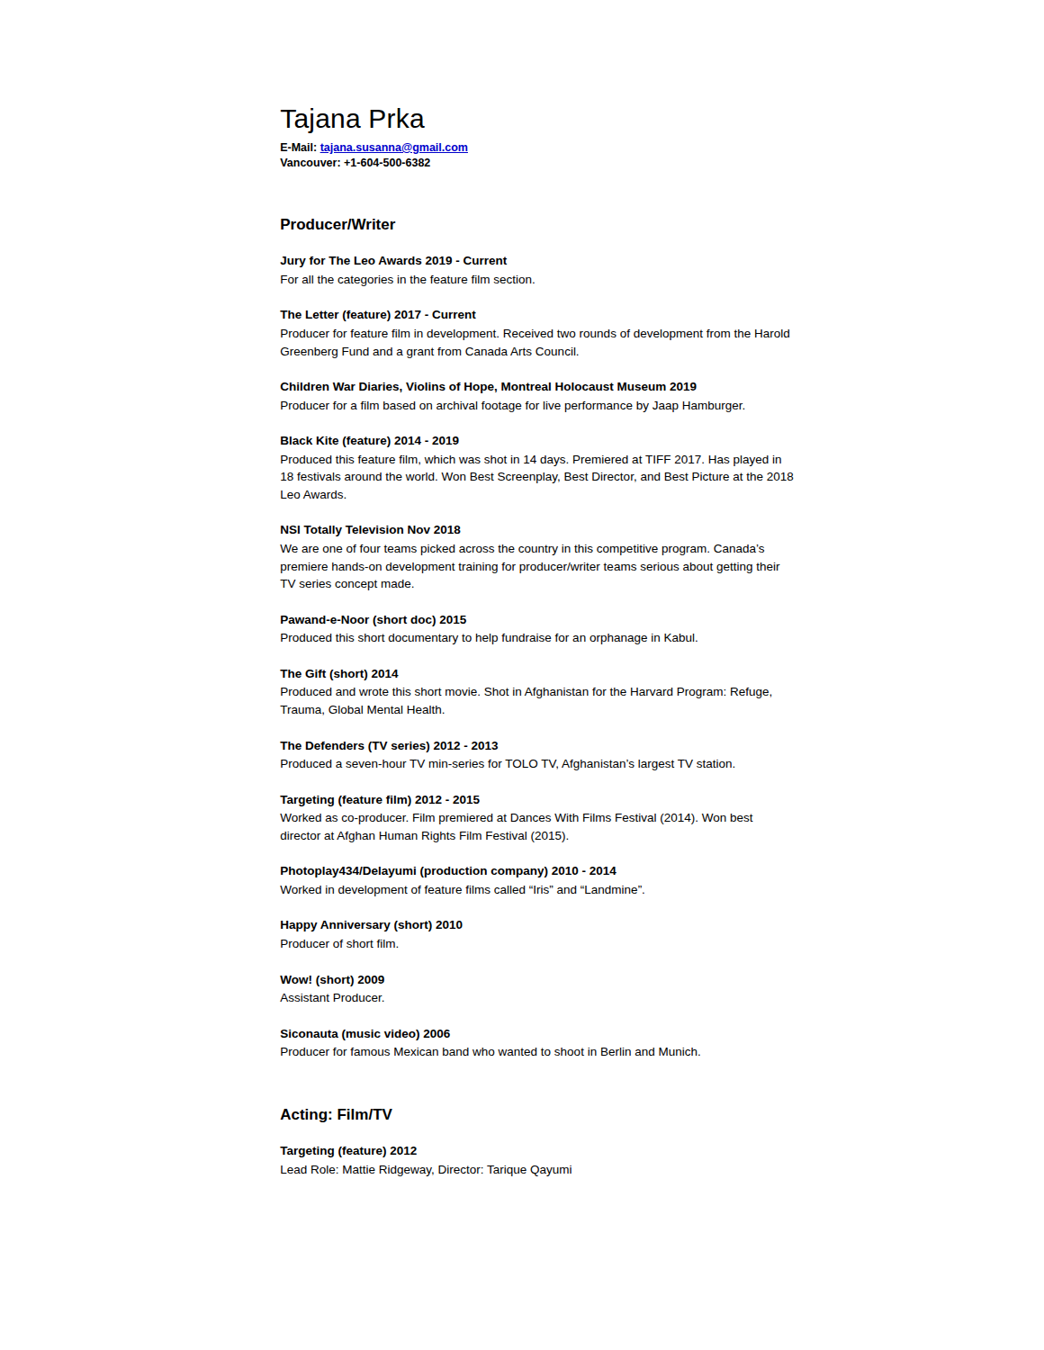Tajana Prka
E-Mail: tajana.susanna@gmail.com
Vancouver: +1-604-500-6382
Producer/Writer
Jury for The Leo Awards 2019 - Current
For all the categories in the feature film section.
The Letter (feature) 2017 - Current
Producer for feature film in development. Received two rounds of development from the Harold Greenberg Fund and a grant from Canada Arts Council.
Children War Diaries, Violins of Hope, Montreal Holocaust Museum 2019
Producer for a film based on archival footage for live performance by Jaap Hamburger.
Black Kite (feature) 2014 - 2019
Produced this feature film, which was shot in 14 days. Premiered at TIFF 2017. Has played in 18 festivals around the world. Won Best Screenplay, Best Director, and Best Picture at the 2018 Leo Awards.
NSI Totally Television Nov 2018
We are one of four teams picked across the country in this competitive program. Canada’s premiere hands-on development training for producer/writer teams serious about getting their TV series concept made.
Pawand-e-Noor (short doc) 2015
Produced this short documentary to help fundraise for an orphanage in Kabul.
The Gift (short) 2014
Produced and wrote this short movie. Shot in Afghanistan for the Harvard Program: Refuge, Trauma, Global Mental Health.
The Defenders (TV series) 2012 - 2013
Produced a seven-hour TV min-series for TOLO TV, Afghanistan’s largest TV station.
Targeting (feature film) 2012 - 2015
Worked as co-producer. Film premiered at Dances With Films Festival (2014). Won best director at Afghan Human Rights Film Festival (2015).
Photoplay434/Delayumi (production company) 2010 - 2014
Worked in development of feature films called “Iris” and “Landmine”.
Happy Anniversary (short) 2010
Producer of short film.
Wow! (short) 2009
Assistant Producer.
Siconauta (music video) 2006
Producer for famous Mexican band who wanted to shoot in Berlin and Munich.
Acting: Film/TV
Targeting (feature) 2012
Lead Role: Mattie Ridgeway, Director: Tarique Qayumi